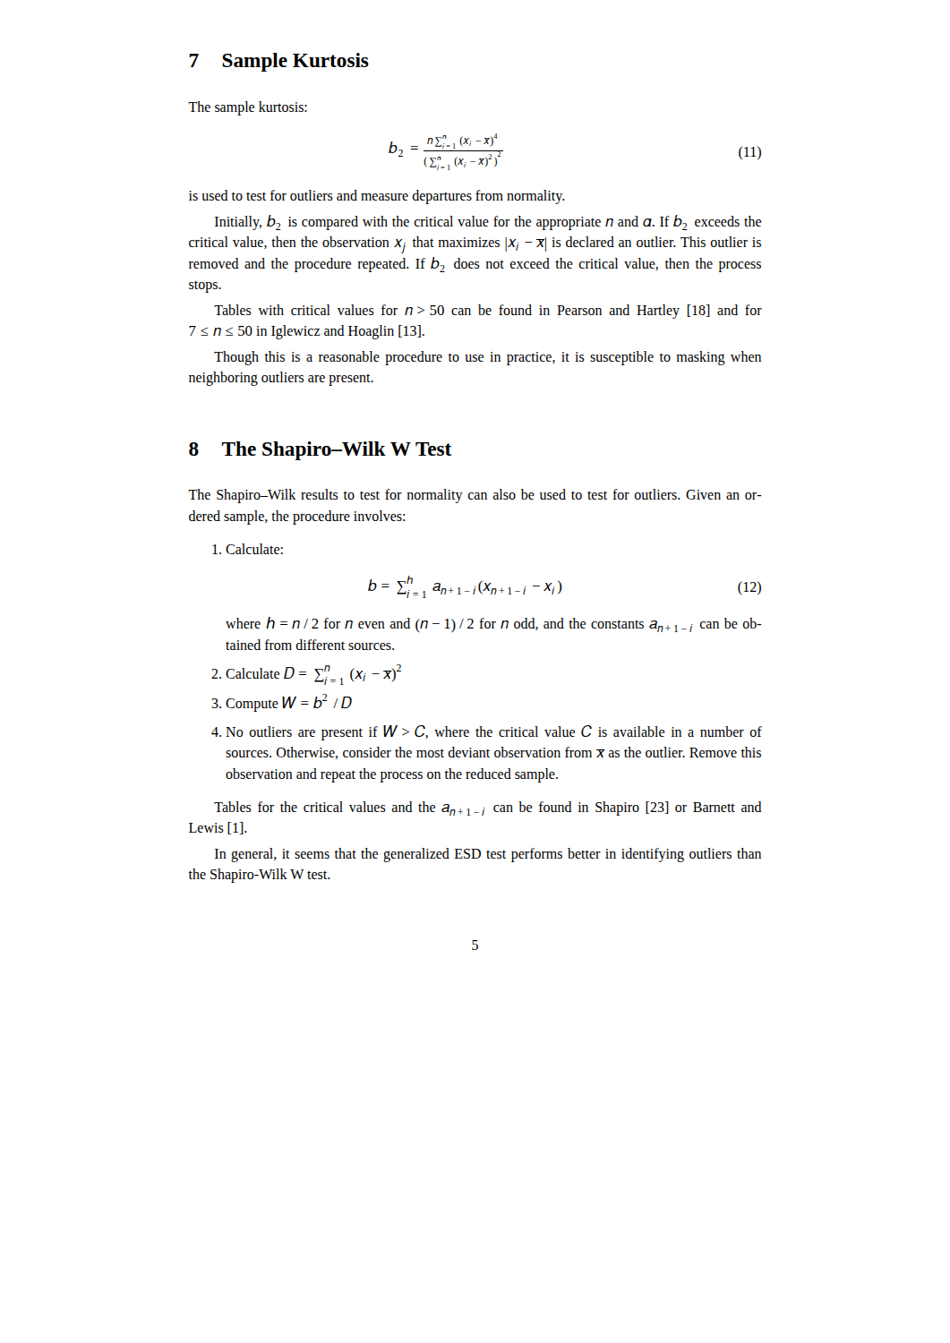7 Sample Kurtosis
The sample kurtosis:
b2 = n ∑ i=1 n (xi−x¯) 4 ( ∑ i=1 n (xi−x¯) 2 ) 2
(11)
is used to test for outliers and measure departures from normality.
Initially, b2 is compared with the critical value for the appropriate n and α. If b2 exceeds the critical value, then the observation xj that maximizes |xi−x¯| is declared an outlier. This outlier is removed and the procedure repeated. If b2 does not exceed the critical value, then the process stops.
Tables with critical values for n>50 can be found in Pearson and Hartley [18] and for 7≤n≤50 in Iglewicz and Hoaglin [13].
Though this is a reasonable procedure to use in practice, it is susceptible to masking when neighboring outliers are present.
8 The Shapiro–Wilk W Test
The Shapiro–Wilk results to test for normality can also be used to test for outliers. Given an ordered sample, the procedure involves:
Calculate:
b = ∑ i=1 h an+1−i ( xn+1−i − xi )
(12)
where h=n/2 for n even and (n−1)/2 for n odd, and the constants an+1−i can be obtained from different sources.
Calculate D=∑i=1n(xi−x¯)2
Compute W=b2/D
No outliers are present if W>C, where the critical value C is available in a number of sources. Otherwise, consider the most deviant observation from x¯ as the outlier. Remove this observation and repeat the process on the reduced sample.
Tables for the critical values and the an+1−i can be found in Shapiro [23] or Barnett and Lewis [1].
In general, it seems that the generalized ESD test performs better in identifying outliers than the Shapiro-Wilk W test.
5